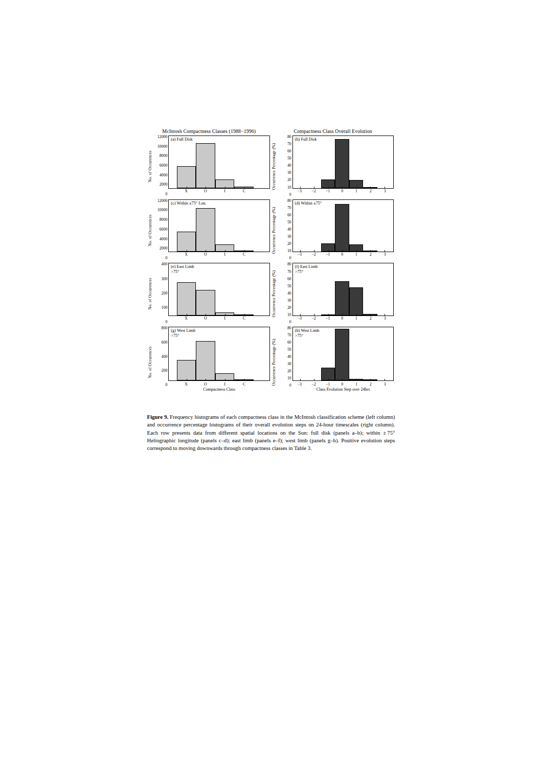| McIntosh Compactness Classes (1988−1996) | Compactness Class Overall Evolution |
| No. of Occurences 12000 10000 8000 6000 4000 2000 0 (a) Full Disk X O I C | Occurrence Percentage (%) 80 70 60 50 40 30 20 10 0 (b) Full Disk −3 −2 −1 0 1 2 3 |
| No. of Occurences 12000 10000 8000 6000 4000 2000 0 (c) Within ±75° Lon. X O I C | Occurrence Percentage (%) 80 70 60 50 40 30 20 10 0 (d) Within ±75° −3 −2 −1 0 1 2 3 |
| No. of Occurences 400 300 200 100 0 (e) East Limb >75° X O I C | Occurrence Percentage (%) 80 70 60 50 40 30 20 10 0 (f) East Limb >75° −3 −2 −1 0 1 2 3 |
| No. of Occurences 800 600 400 200 0 (g) West Limb >75° X O I C Compactness Class | Occurrence Percentage (%) 80 70 60 50 40 30 20 10 0 (h) West Limb >75° −3 −2 −1 0 1 2 3 Class Evolution Step over 24hrs |
Figure 9. Frequency histograms of each compactness class in the McIntosh classification scheme (left column) and occurrence percentage histograms of their overall evolution steps on 24-hour timescales (right column). Each row presents data from different spatial locations on the Sun: full disk (panels a–b); within ± 75° Heliographic longitude (panels c–d); east limb (panels e–f); west limb (panels g–h). Positive evolution steps correspond to moving downwards through compactness classes in Table 3.